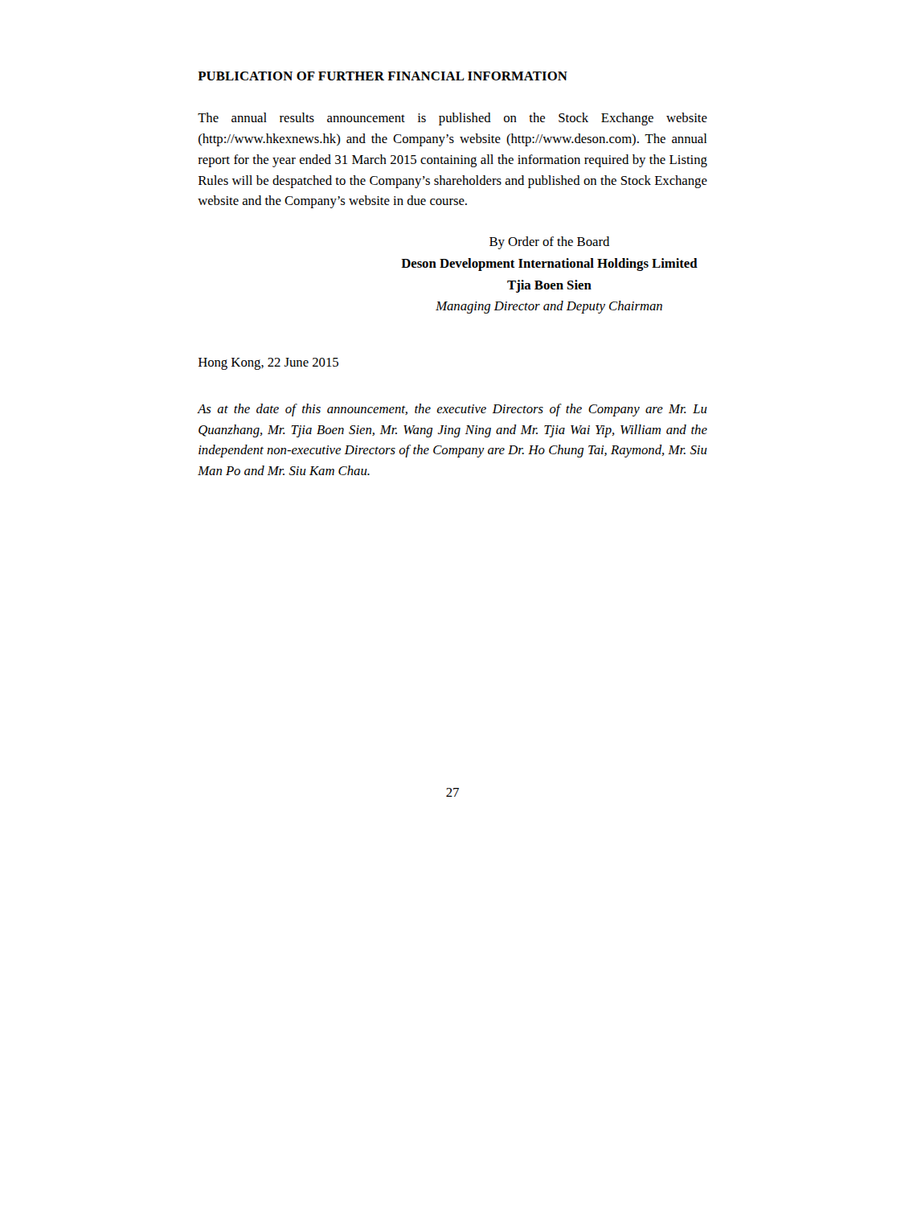PUBLICATION OF FURTHER FINANCIAL INFORMATION
The annual results announcement is published on the Stock Exchange website (http://www.hkexnews.hk) and the Company’s website (http://www.deson.com). The annual report for the year ended 31 March 2015 containing all the information required by the Listing Rules will be despatched to the Company’s shareholders and published on the Stock Exchange website and the Company’s website in due course.
By Order of the Board Deson Development International Holdings Limited Tjia Boen Sien Managing Director and Deputy Chairman
Hong Kong, 22 June 2015
As at the date of this announcement, the executive Directors of the Company are Mr. Lu Quanzhang, Mr. Tjia Boen Sien, Mr. Wang Jing Ning and Mr. Tjia Wai Yip, William and the independent non-executive Directors of the Company are Dr. Ho Chung Tai, Raymond, Mr. Siu Man Po and Mr. Siu Kam Chau.
27